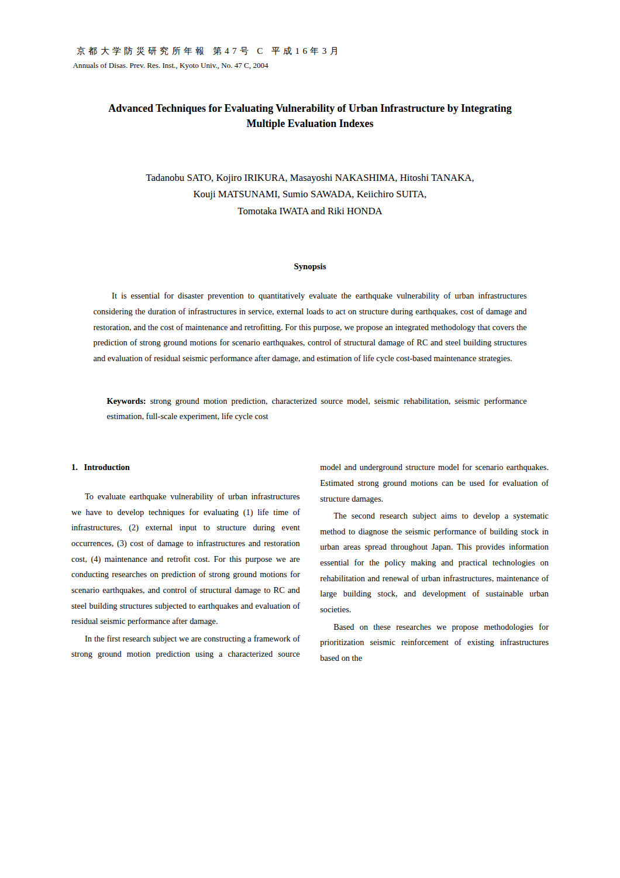京都大学防災研究所年報 第47号 C 平成16年3月
Annuals of Disas. Prev. Res. Inst., Kyoto Univ., No. 47 C, 2004
Advanced Techniques for Evaluating Vulnerability of Urban Infrastructure by Integrating Multiple Evaluation Indexes
Tadanobu SATO, Kojiro IRIKURA, Masayoshi NAKASHIMA, Hitoshi TANAKA,
Kouji MATSUNAMI, Sumio SAWADA, Keiichiro SUITA,
Tomotaka IWATA and Riki HONDA
Synopsis
It is essential for disaster prevention to quantitatively evaluate the earthquake vulnerability of urban infrastructures considering the duration of infrastructures in service, external loads to act on structure during earthquakes, cost of damage and restoration, and the cost of maintenance and retrofitting. For this purpose, we propose an integrated methodology that covers the prediction of strong ground motions for scenario earthquakes, control of structural damage of RC and steel building structures and evaluation of residual seismic performance after damage, and estimation of life cycle cost-based maintenance strategies.
Keywords: strong ground motion prediction, characterized source model, seismic rehabilitation, seismic performance estimation, full-scale experiment, life cycle cost
1. Introduction
To evaluate earthquake vulnerability of urban infrastructures we have to develop techniques for evaluating (1) life time of infrastructures, (2) external input to structure during event occurrences, (3) cost of damage to infrastructures and restoration cost, (4) maintenance and retrofit cost. For this purpose we are conducting researches on prediction of strong ground motions for scenario earthquakes, and control of structural damage to RC and steel building structures subjected to earthquakes and evaluation of residual seismic performance after damage.
In the first research subject we are constructing a framework of strong ground motion prediction using a characterized source model and underground structure model for scenario earthquakes. Estimated strong ground motions can be used for evaluation of structure damages.
The second research subject aims to develop a systematic method to diagnose the seismic performance of building stock in urban areas spread throughout Japan. This provides information essential for the policy making and practical technologies on rehabilitation and renewal of urban infrastructures, maintenance of large building stock, and development of sustainable urban societies.
Based on these researches we propose methodologies for prioritization seismic reinforcement of existing infrastructures based on the